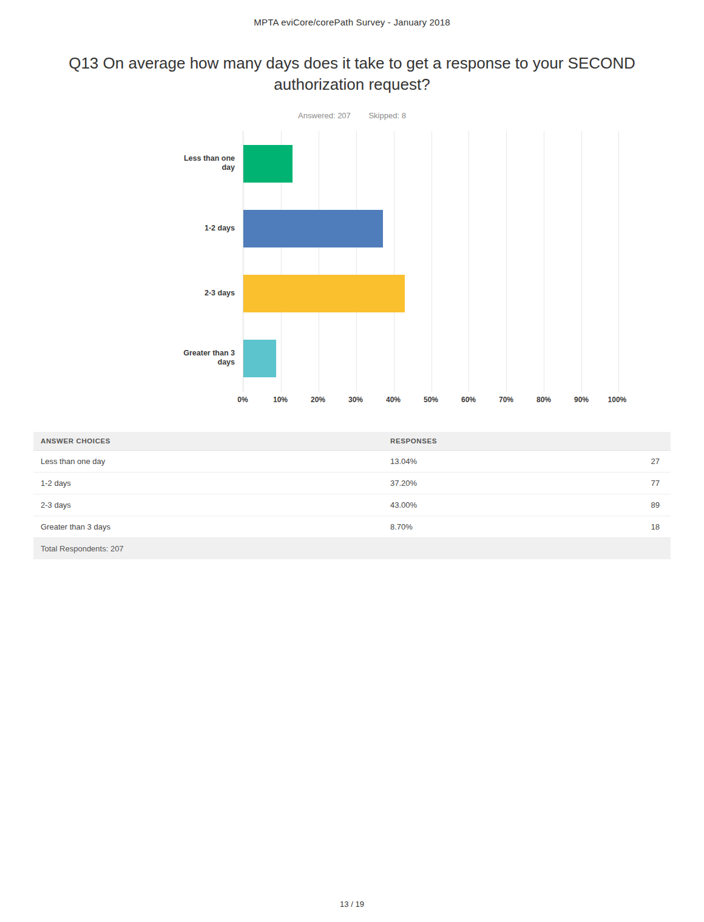MPTA eviCore/corePath Survey - January 2018
Q13 On average how many days does it take to get a response to your SECOND authorization request?
Answered: 207 Skipped: 8
Less than one
day
1-2 days
2-3 days
Greater than 3
days
0% 10% 20% 30% 40% 50% 60% 70% 80% 90% 100%
| ANSWER CHOICES | RESPONSES |
| --- | --- |
| Less than one day | 13.04% | 27 |
| 1-2 days | 37.20% | 77 |
| 2-3 days | 43.00% | 89 |
| Greater than 3 days | 8.70% | 18 |
| Total Respondents: 207 | | |
13 / 19